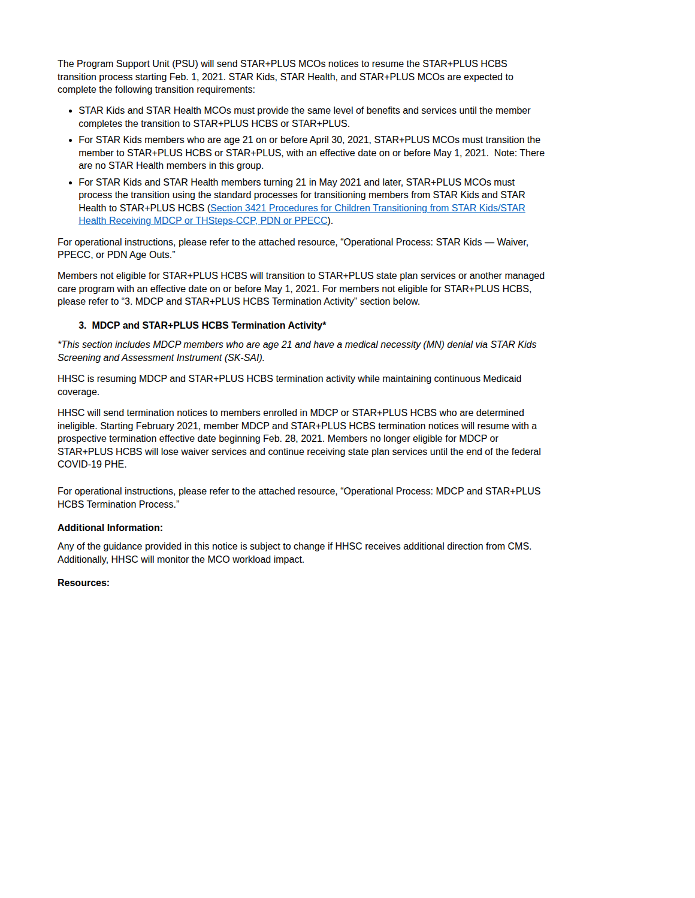The Program Support Unit (PSU) will send STAR+PLUS MCOs notices to resume the STAR+PLUS HCBS transition process starting Feb. 1, 2021. STAR Kids, STAR Health, and STAR+PLUS MCOs are expected to complete the following transition requirements:
STAR Kids and STAR Health MCOs must provide the same level of benefits and services until the member completes the transition to STAR+PLUS HCBS or STAR+PLUS.
For STAR Kids members who are age 21 on or before April 30, 2021, STAR+PLUS MCOs must transition the member to STAR+PLUS HCBS or STAR+PLUS, with an effective date on or before May 1, 2021. Note: There are no STAR Health members in this group.
For STAR Kids and STAR Health members turning 21 in May 2021 and later, STAR+PLUS MCOs must process the transition using the standard processes for transitioning members from STAR Kids and STAR Health to STAR+PLUS HCBS (Section 3421 Procedures for Children Transitioning from STAR Kids/STAR Health Receiving MDCP or THSteps-CCP, PDN or PPECC).
For operational instructions, please refer to the attached resource, “Operational Process: STAR Kids — Waiver, PPECC, or PDN Age Outs.”
Members not eligible for STAR+PLUS HCBS will transition to STAR+PLUS state plan services or another managed care program with an effective date on or before May 1, 2021. For members not eligible for STAR+PLUS HCBS, please refer to “3. MDCP and STAR+PLUS HCBS Termination Activity” section below.
3. MDCP and STAR+PLUS HCBS Termination Activity*
*This section includes MDCP members who are age 21 and have a medical necessity (MN) denial via STAR Kids Screening and Assessment Instrument (SK-SAI).
HHSC is resuming MDCP and STAR+PLUS HCBS termination activity while maintaining continuous Medicaid coverage.
HHSC will send termination notices to members enrolled in MDCP or STAR+PLUS HCBS who are determined ineligible. Starting February 2021, member MDCP and STAR+PLUS HCBS termination notices will resume with a prospective termination effective date beginning Feb. 28, 2021. Members no longer eligible for MDCP or STAR+PLUS HCBS will lose waiver services and continue receiving state plan services until the end of the federal COVID-19 PHE.
For operational instructions, please refer to the attached resource, “Operational Process: MDCP and STAR+PLUS HCBS Termination Process.”
Additional Information:
Any of the guidance provided in this notice is subject to change if HHSC receives additional direction from CMS. Additionally, HHSC will monitor the MCO workload impact.
Resources: